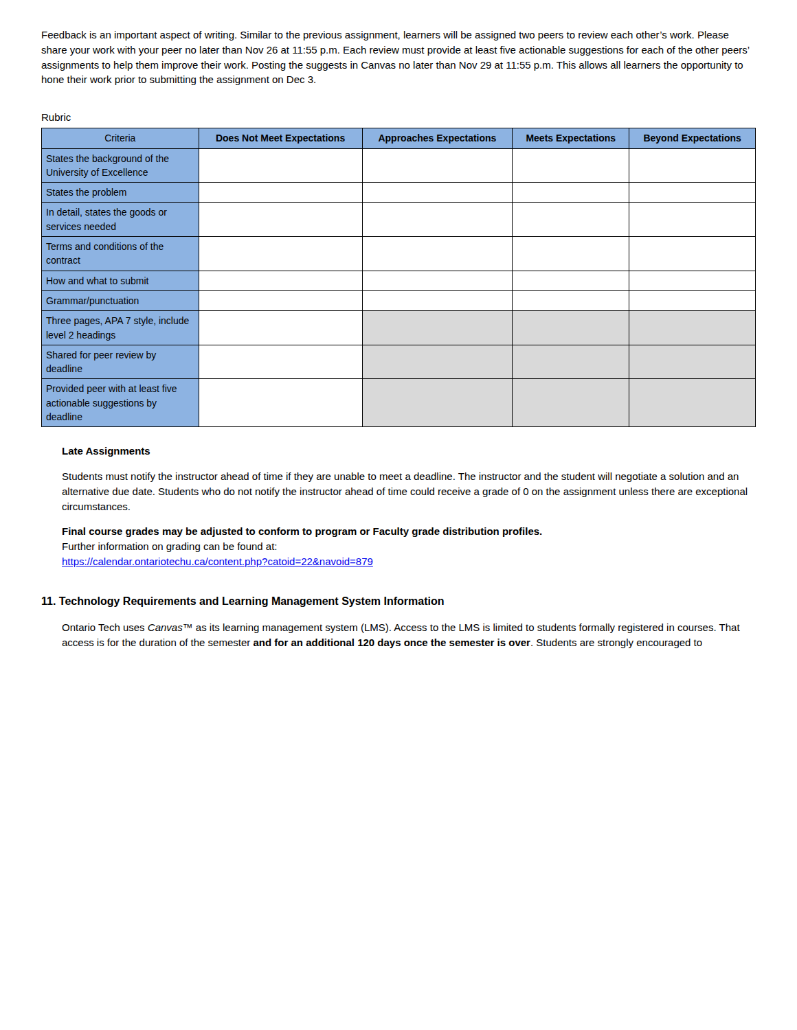Feedback is an important aspect of writing. Similar to the previous assignment, learners will be assigned two peers to review each other’s work. Please share your work with your peer no later than Nov 26 at 11:55 p.m. Each review must provide at least five actionable suggestions for each of the other peers’ assignments to help them improve their work. Posting the suggests in Canvas no later than Nov 29 at 11:55 p.m. This allows all learners the opportunity to hone their work prior to submitting the assignment on Dec 3.
Rubric
| Criteria | Does Not Meet Expectations | Approaches Expectations | Meets Expectations | Beyond Expectations |
| --- | --- | --- | --- | --- |
| States the background of the University of Excellence | | | | |
| States the problem | | | | |
| In detail, states the goods or services needed | | | | |
| Terms and conditions of the contract | | | | |
| How and what to submit | | | | |
| Grammar/punctuation | | | | |
| Three pages, APA 7 style, include level 2 headings | | | | |
| Shared for peer review by deadline | | | | |
| Provided peer with at least five actionable suggestions by deadline | | | | |
Late Assignments
Students must notify the instructor ahead of time if they are unable to meet a deadline. The instructor and the student will negotiate a solution and an alternative due date. Students who do not notify the instructor ahead of time could receive a grade of 0 on the assignment unless there are exceptional circumstances.
Final course grades may be adjusted to conform to program or Faculty grade distribution profiles.
Further information on grading can be found at:
https://calendar.ontariotechu.ca/content.php?catoid=22&navoid=879
11. Technology Requirements and Learning Management System Information
Ontario Tech uses Canvas™ as its learning management system (LMS). Access to the LMS is limited to students formally registered in courses. That access is for the duration of the semester and for an additional 120 days once the semester is over. Students are strongly encouraged to